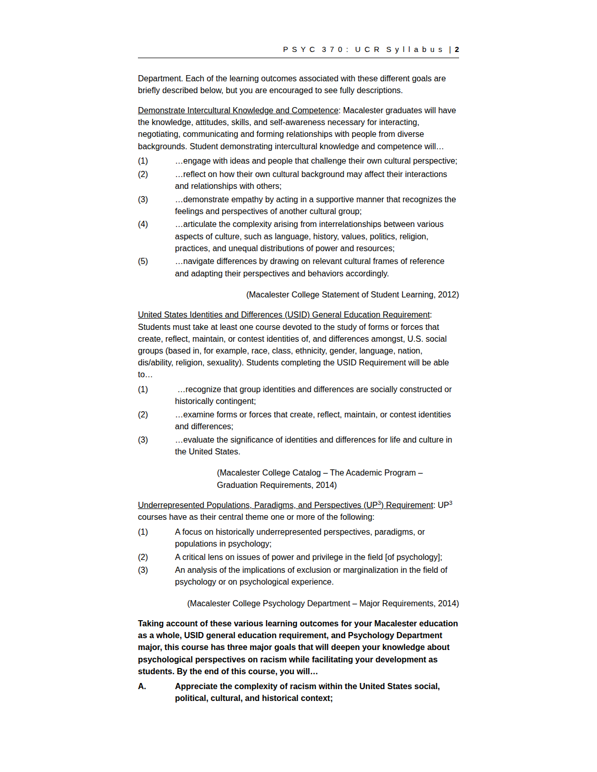P S Y C 3 7 0 : U C R S y l l a b u s | 2
Department. Each of the learning outcomes associated with these different goals are briefly described below, but you are encouraged to see fully descriptions.
Demonstrate Intercultural Knowledge and Competence: Macalester graduates will have the knowledge, attitudes, skills, and self-awareness necessary for interacting, negotiating, communicating and forming relationships with people from diverse backgrounds. Student demonstrating intercultural knowledge and competence will…
| (1) | …engage with ideas and people that challenge their own cultural perspective; |
| (2) | …reflect on how their own cultural background may affect their interactions and relationships with others; |
| (3) | …demonstrate empathy by acting in a supportive manner that recognizes the feelings and perspectives of another cultural group; |
| (4) | …articulate the complexity arising from interrelationships between various aspects of culture, such as language, history, values, politics, religion, practices, and unequal distributions of power and resources; |
| (5) | …navigate differences by drawing on relevant cultural frames of reference and adapting their perspectives and behaviors accordingly. |
(Macalester College Statement of Student Learning, 2012)
United States Identities and Differences (USID) General Education Requirement: Students must take at least one course devoted to the study of forms or forces that create, reflect, maintain, or contest identities of, and differences amongst, U.S. social groups (based in, for example, race, class, ethnicity, gender, language, nation, dis/ability, religion, sexuality). Students completing the USID Requirement will be able to…
| (1) | …recognize that group identities and differences are socially constructed or historically contingent; |
| (2) | …examine forms or forces that create, reflect, maintain, or contest identities and differences; |
| (3) | …evaluate the significance of identities and differences for life and culture in the United States. |
(Macalester College Catalog – The Academic Program – Graduation Requirements, 2014)
Underrepresented Populations, Paradigms, and Perspectives (UP3) Requirement: UP3 courses have as their central theme one or more of the following:
| (1) | A focus on historically underrepresented perspectives, paradigms, or populations in psychology; |
| (2) | A critical lens on issues of power and privilege in the field [of psychology]; |
| (3) | An analysis of the implications of exclusion or marginalization in the field of psychology or on psychological experience. |
(Macalester College Psychology Department – Major Requirements, 2014)
Taking account of these various learning outcomes for your Macalester education as a whole, USID general education requirement, and Psychology Department major, this course has three major goals that will deepen your knowledge about psychological perspectives on racism while facilitating your development as students. By the end of this course, you will…
| A. | Appreciate the complexity of racism within the United States social, political, cultural, and historical context; |